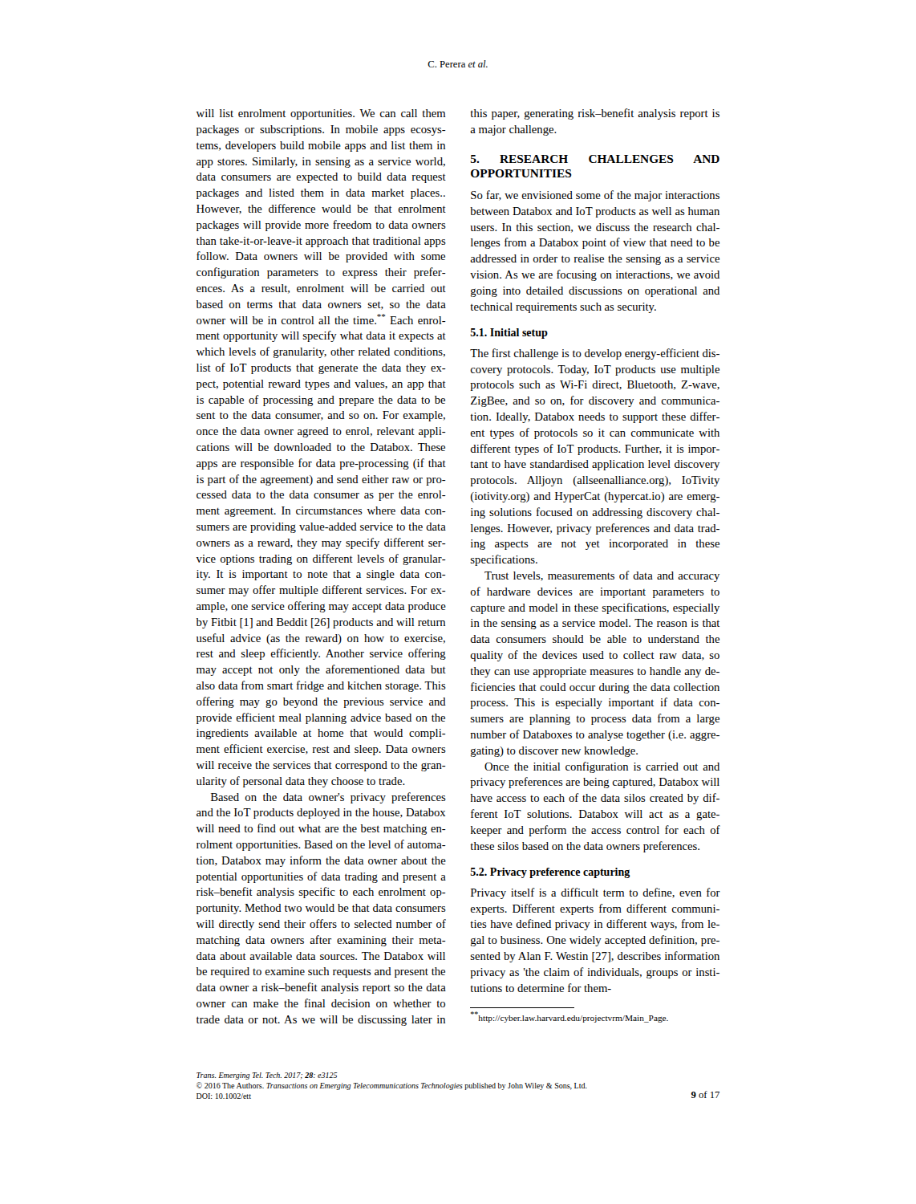C. Perera et al.
will list enrolment opportunities. We can call them packages or subscriptions. In mobile apps ecosystems, developers build mobile apps and list them in app stores. Similarly, in sensing as a service world, data consumers are expected to build data request packages and listed them in data market places.. However, the difference would be that enrolment packages will provide more freedom to data owners than take-it-or-leave-it approach that traditional apps follow. Data owners will be provided with some configuration parameters to express their preferences. As a result, enrolment will be carried out based on terms that data owners set, so the data owner will be in control all the time.** Each enrolment opportunity will specify what data it expects at which levels of granularity, other related conditions, list of IoT products that generate the data they expect, potential reward types and values, an app that is capable of processing and prepare the data to be sent to the data consumer, and so on. For example, once the data owner agreed to enrol, relevant applications will be downloaded to the Databox. These apps are responsible for data pre-processing (if that is part of the agreement) and send either raw or processed data to the data consumer as per the enrolment agreement. In circumstances where data consumers are providing value-added service to the data owners as a reward, they may specify different service options trading on different levels of granularity. It is important to note that a single data consumer may offer multiple different services. For example, one service offering may accept data produce by Fitbit [1] and Beddit [26] products and will return useful advice (as the reward) on how to exercise, rest and sleep efficiently. Another service offering may accept not only the aforementioned data but also data from smart fridge and kitchen storage. This offering may go beyond the previous service and provide efficient meal planning advice based on the ingredients available at home that would compliment efficient exercise, rest and sleep. Data owners will receive the services that correspond to the granularity of personal data they choose to trade.
Based on the data owner's privacy preferences and the IoT products deployed in the house, Databox will need to find out what are the best matching enrolment opportunities. Based on the level of automation, Databox may inform the data owner about the potential opportunities of data trading and present a risk–benefit analysis specific to each enrolment opportunity. Method two would be that data consumers will directly send their offers to selected number of matching data owners after examining their metadata about available data sources. The Databox will be required to examine such requests and present the data owner a risk–benefit analysis report so the data owner can make the final decision on whether to trade data or not. As we will be discussing later in this paper, generating risk–benefit analysis report is a major challenge.
5. Research challenges and opportunities
So far, we envisioned some of the major interactions between Databox and IoT products as well as human users. In this section, we discuss the research challenges from a Databox point of view that need to be addressed in order to realise the sensing as a service vision. As we are focusing on interactions, we avoid going into detailed discussions on operational and technical requirements such as security.
5.1. Initial setup
The first challenge is to develop energy-efficient discovery protocols. Today, IoT products use multiple protocols such as Wi-Fi direct, Bluetooth, Z-wave, ZigBee, and so on, for discovery and communication. Ideally, Databox needs to support these different types of protocols so it can communicate with different types of IoT products. Further, it is important to have standardised application level discovery protocols. Alljoyn (allseenalliance.org), IoTivity (iotivity.org) and HyperCat (hypercat.io) are emerging solutions focused on addressing discovery challenges. However, privacy preferences and data trading aspects are not yet incorporated in these specifications.
Trust levels, measurements of data and accuracy of hardware devices are important parameters to capture and model in these specifications, especially in the sensing as a service model. The reason is that data consumers should be able to understand the quality of the devices used to collect raw data, so they can use appropriate measures to handle any deficiencies that could occur during the data collection process. This is especially important if data consumers are planning to process data from a large number of Databoxes to analyse together (i.e. aggregating) to discover new knowledge.
Once the initial configuration is carried out and privacy preferences are being captured, Databox will have access to each of the data silos created by different IoT solutions. Databox will act as a gatekeeper and perform the access control for each of these silos based on the data owners preferences.
5.2. Privacy preference capturing
Privacy itself is a difficult term to define, even for experts. Different experts from different communities have defined privacy in different ways, from legal to business. One widely accepted definition, presented by Alan F. Westin [27], describes information privacy as 'the claim of individuals, groups or institutions to determine for them-
**http://cyber.law.harvard.edu/projectvrm/Main_Page.
Trans. Emerging Tel. Tech. 2017; 28: e3125
© 2016 The Authors. Transactions on Emerging Telecommunications Technologies published by John Wiley & Sons, Ltd.
DOI: 10.1002/ett
9 of 17